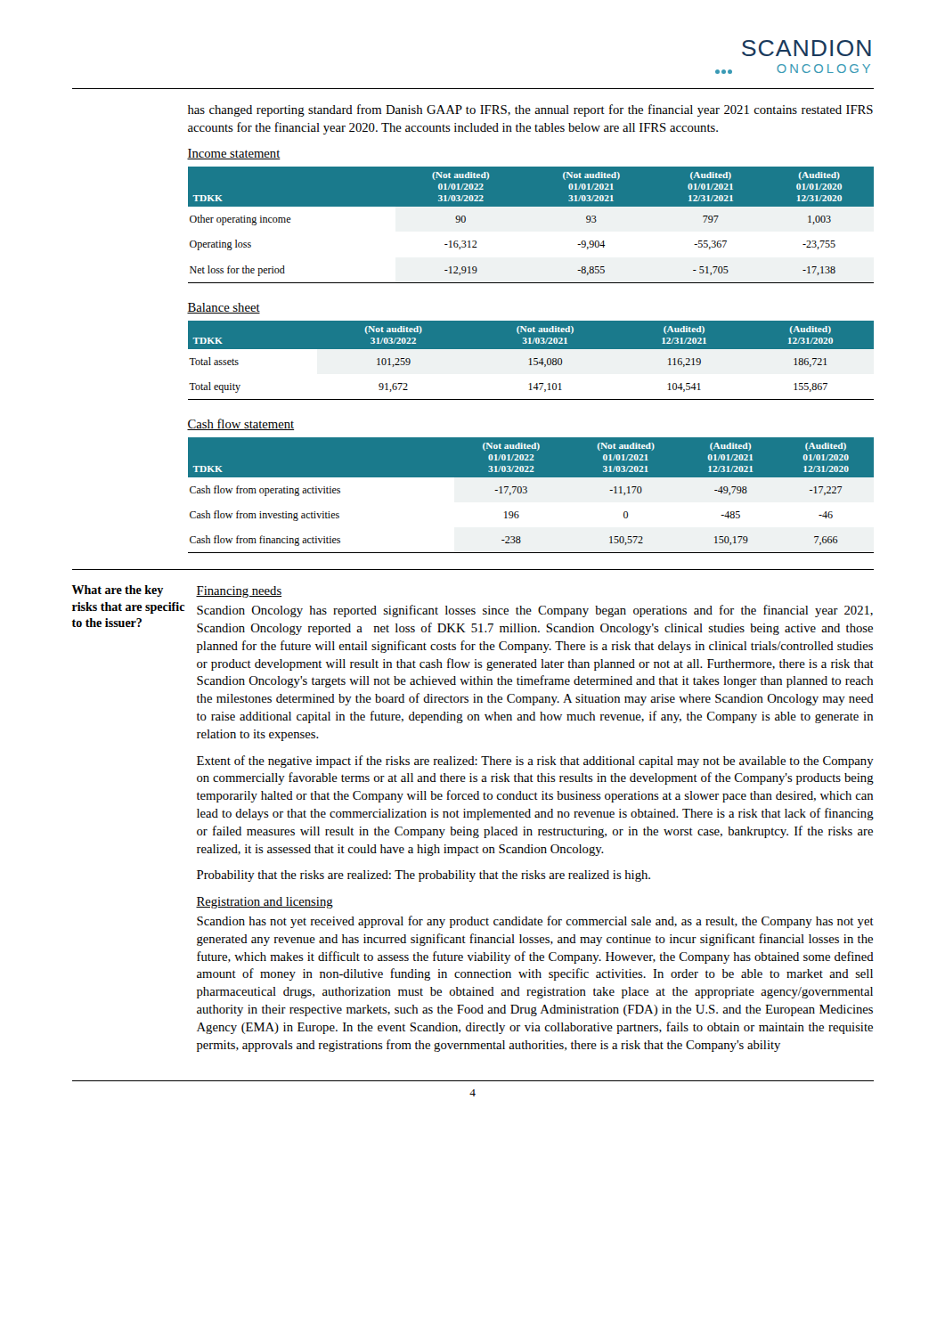SCANDION ONCOLOGY
has changed reporting standard from Danish GAAP to IFRS, the annual report for the financial year 2021 contains restated IFRS accounts for the financial year 2020. The accounts included in the tables below are all IFRS accounts.
Income statement
| TDKK | (Not audited) 01/01/2022 31/03/2022 | (Not audited) 01/01/2021 31/03/2021 | (Audited) 01/01/2021 12/31/2021 | (Audited) 01/01/2020 12/31/2020 |
| --- | --- | --- | --- | --- |
| Other operating income | 90 | 93 | 797 | 1,003 |
| Operating loss | -16,312 | -9,904 | -55,367 | -23,755 |
| Net loss for the period | -12,919 | -8,855 | - 51,705 | -17,138 |
Balance sheet
| TDKK | (Not audited) 31/03/2022 | (Not audited) 31/03/2021 | (Audited) 12/31/2021 | (Audited) 12/31/2020 |
| --- | --- | --- | --- | --- |
| Total assets | 101,259 | 154,080 | 116,219 | 186,721 |
| Total equity | 91,672 | 147,101 | 104,541 | 155,867 |
Cash flow statement
| TDKK | (Not audited) 01/01/2022 31/03/2022 | (Not audited) 01/01/2021 31/03/2021 | (Audited) 01/01/2021 12/31/2021 | (Audited) 01/01/2020 12/31/2020 |
| --- | --- | --- | --- | --- |
| Cash flow from operating activities | -17,703 | -11,170 | -49,798 | -17,227 |
| Cash flow from investing activities | 196 | 0 | -485 | -46 |
| Cash flow from financing activities | -238 | 150,572 | 150,179 | 7,666 |
What are the key risks that are specific to the issuer?
Financing needs
Scandion Oncology has reported significant losses since the Company began operations and for the financial year 2021, Scandion Oncology reported a net loss of DKK 51.7 million. Scandion Oncology's clinical studies being active and those planned for the future will entail significant costs for the Company. There is a risk that delays in clinical trials/controlled studies or product development will result in that cash flow is generated later than planned or not at all. Furthermore, there is a risk that Scandion Oncology's targets will not be achieved within the timeframe determined and that it takes longer than planned to reach the milestones determined by the board of directors in the Company. A situation may arise where Scandion Oncology may need to raise additional capital in the future, depending on when and how much revenue, if any, the Company is able to generate in relation to its expenses.
Extent of the negative impact if the risks are realized: There is a risk that additional capital may not be available to the Company on commercially favorable terms or at all and there is a risk that this results in the development of the Company's products being temporarily halted or that the Company will be forced to conduct its business operations at a slower pace than desired, which can lead to delays or that the commercialization is not implemented and no revenue is obtained. There is a risk that lack of financing or failed measures will result in the Company being placed in restructuring, or in the worst case, bankruptcy. If the risks are realized, it is assessed that it could have a high impact on Scandion Oncology.
Probability that the risks are realized: The probability that the risks are realized is high.
Registration and licensing
Scandion has not yet received approval for any product candidate for commercial sale and, as a result, the Company has not yet generated any revenue and has incurred significant financial losses, and may continue to incur significant financial losses in the future, which makes it difficult to assess the future viability of the Company. However, the Company has obtained some defined amount of money in non-dilutive funding in connection with specific activities. In order to be able to market and sell pharmaceutical drugs, authorization must be obtained and registration take place at the appropriate agency/governmental authority in their respective markets, such as the Food and Drug Administration (FDA) in the U.S. and the European Medicines Agency (EMA) in Europe. In the event Scandion, directly or via collaborative partners, fails to obtain or maintain the requisite permits, approvals and registrations from the governmental authorities, there is a risk that the Company's ability
4